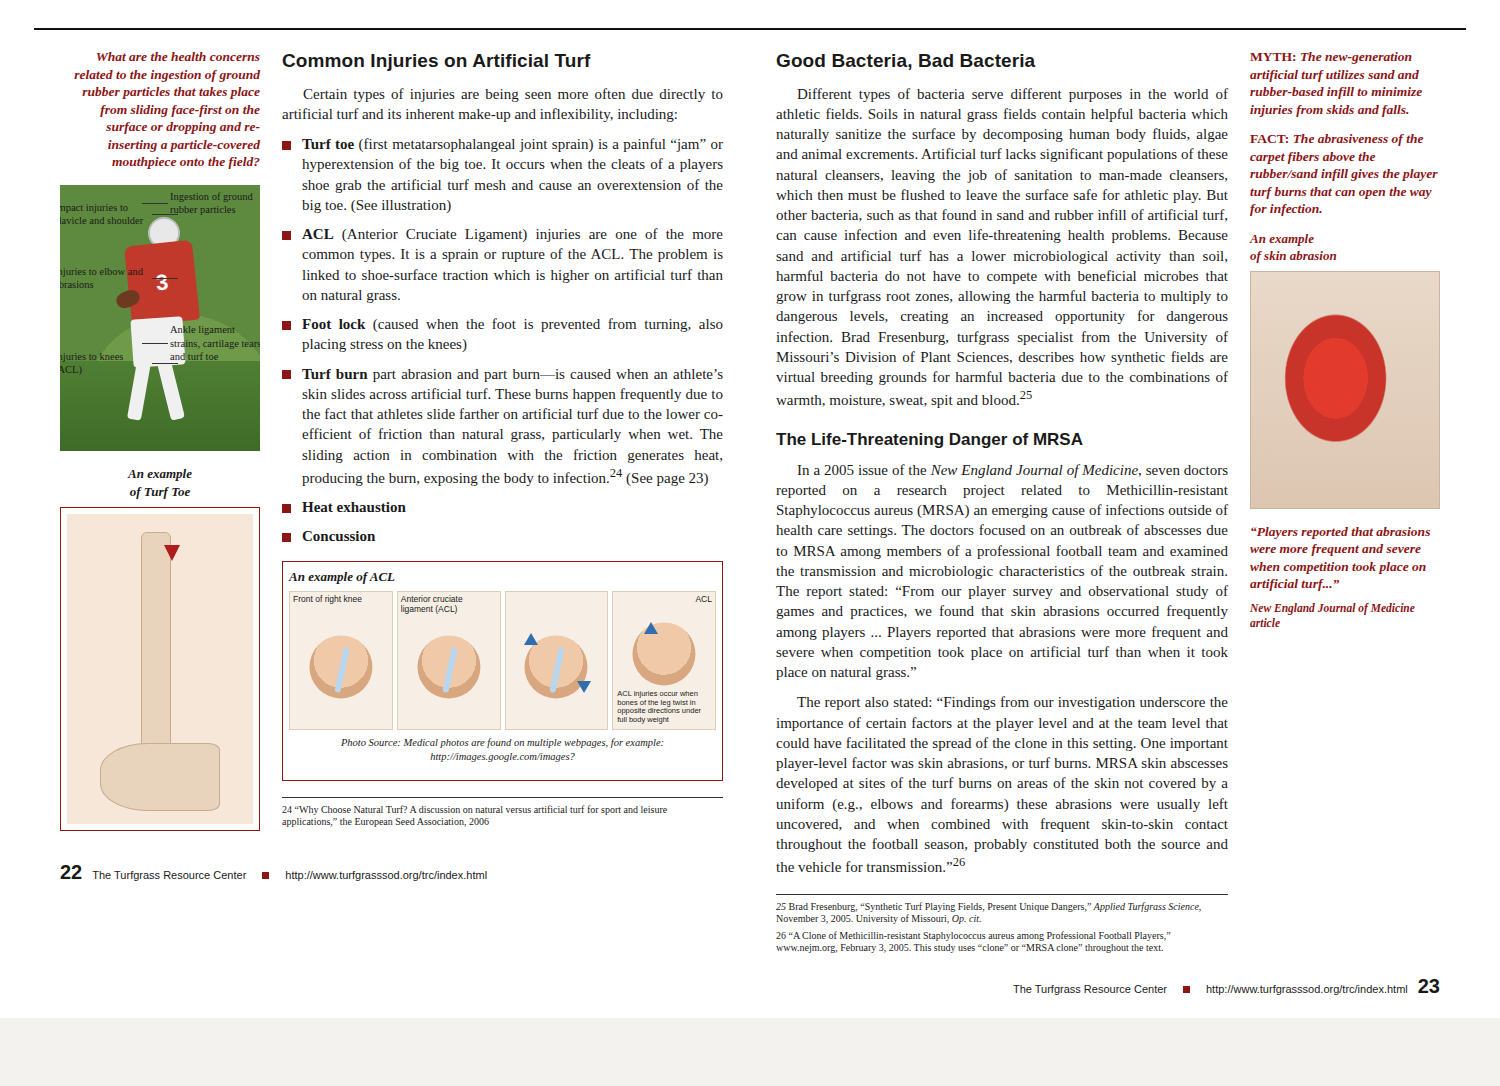What are the health concerns related to the ingestion of ground rubber particles that takes place from sliding face-first on the surface or dropping and re-inserting a particle-covered mouthpiece onto the field?
Impact injuries to clavicle and shoulder
Ingestion of ground rubber particles
Injuries to elbow and abrasions
Injuries to knees (ACL)
Ankle ligament strains, cartilage tears and turf toe
An example
of Turf Toe
Common Injuries on Artificial Turf
Certain types of injuries are being seen more often due directly to artificial turf and its inherent make-up and inflexibility, including:
Turf toe (first metatarsophalangeal joint sprain) is a painful “jam” or hyperextension of the big toe. It occurs when the cleats of a players shoe grab the artificial turf mesh and cause an overextension of the big toe. (See illustration)
ACL (Anterior Cruciate Ligament) injuries are one of the more common types. It is a sprain or rupture of the ACL. The problem is linked to shoe-surface traction which is higher on artificial turf than on natural grass.
Foot lock (caused when the foot is prevented from turning, also placing stress on the knees)
Turf burn part abrasion and part burn—is caused when an athlete’s skin slides across artificial turf. These burns happen frequently due to the fact that athletes slide farther on artificial turf due to the lower co-efficient of friction than natural grass, particularly when wet. The sliding action in combination with the friction generates heat, producing the burn, exposing the body to infection.24 (See page 23)
Heat exhaustion
Concussion
An example of ACL
Front of right knee
Anterior cruciate ligament (ACL)
ACL
ACL injuries occur when bones of the leg twist in opposite directions under full body weight
Photo Source: Medical photos are found on multiple webpages, for example: http://images.google.com/images?
24 “Why Choose Natural Turf? A discussion on natural versus artificial turf for sport and leisure applications,” the European Seed Association, 2006
22 The Turfgrass Resource Center http://www.turfgrasssod.org/trc/index.html
Good Bacteria, Bad Bacteria
Different types of bacteria serve different purposes in the world of athletic fields. Soils in natural grass fields contain helpful bacteria which naturally sanitize the surface by decomposing human body fluids, algae and animal excrements. Artificial turf lacks significant populations of these natural cleansers, leaving the job of sanitation to man-made cleansers, which then must be flushed to leave the surface safe for athletic play. But other bacteria, such as that found in sand and rubber infill of artificial turf, can cause infection and even life-threatening health problems. Because sand and artificial turf has a lower microbiological activity than soil, harmful bacteria do not have to compete with beneficial microbes that grow in turfgrass root zones, allowing the harmful bacteria to multiply to dangerous levels, creating an increased opportunity for dangerous infection. Brad Fresenburg, turfgrass specialist from the University of Missouri’s Division of Plant Sciences, describes how synthetic fields are virtual breeding grounds for harmful bacteria due to the combinations of warmth, moisture, sweat, spit and blood.25
The Life-Threatening Danger of MRSA
In a 2005 issue of the New England Journal of Medicine, seven doctors reported on a research project related to Methicillin-resistant Staphylococcus aureus (MRSA) an emerging cause of infections outside of health care settings. The doctors focused on an outbreak of abscesses due to MRSA among members of a professional football team and examined the transmission and microbiologic characteristics of the outbreak strain. The report stated: “From our player survey and observational study of games and practices, we found that skin abrasions occurred frequently among players ... Players reported that abrasions were more frequent and severe when competition took place on artificial turf than when it took place on natural grass.”
The report also stated: “Findings from our investigation underscore the importance of certain factors at the player level and at the team level that could have facilitated the spread of the clone in this setting. One important player-level factor was skin abrasions, or turf burns. MRSA skin abscesses developed at sites of the turf burns on areas of the skin not covered by a uniform (e.g., elbows and forearms) these abrasions were usually left uncovered, and when combined with frequent skin-to-skin contact throughout the football season, probably constituted both the source and the vehicle for transmission.”26
25 Brad Fresenburg, “Synthetic Turf Playing Fields, Present Unique Dangers,” Applied Turfgrass Science, November 3, 2005. University of Missouri, Op. cit.
26 “A Clone of Methicillin-resistant Staphylococcus aureus among Professional Football Players,” www.nejm.org, February 3, 2005. This study uses “clone” or “MRSA clone” throughout the text.
MYTH: The new-generation artificial turf utilizes sand and rubber-based infill to minimize injuries from skids and falls.
FACT: The abrasiveness of the carpet fibers above the rubber/sand infill gives the player turf burns that can open the way for infection.
An example
of skin abrasion
“Players reported that abrasions were more frequent and severe when competition took place on artificial turf...” New England Journal of Medicine article
The Turfgrass Resource Center http://www.turfgrasssod.org/trc/index.html 23